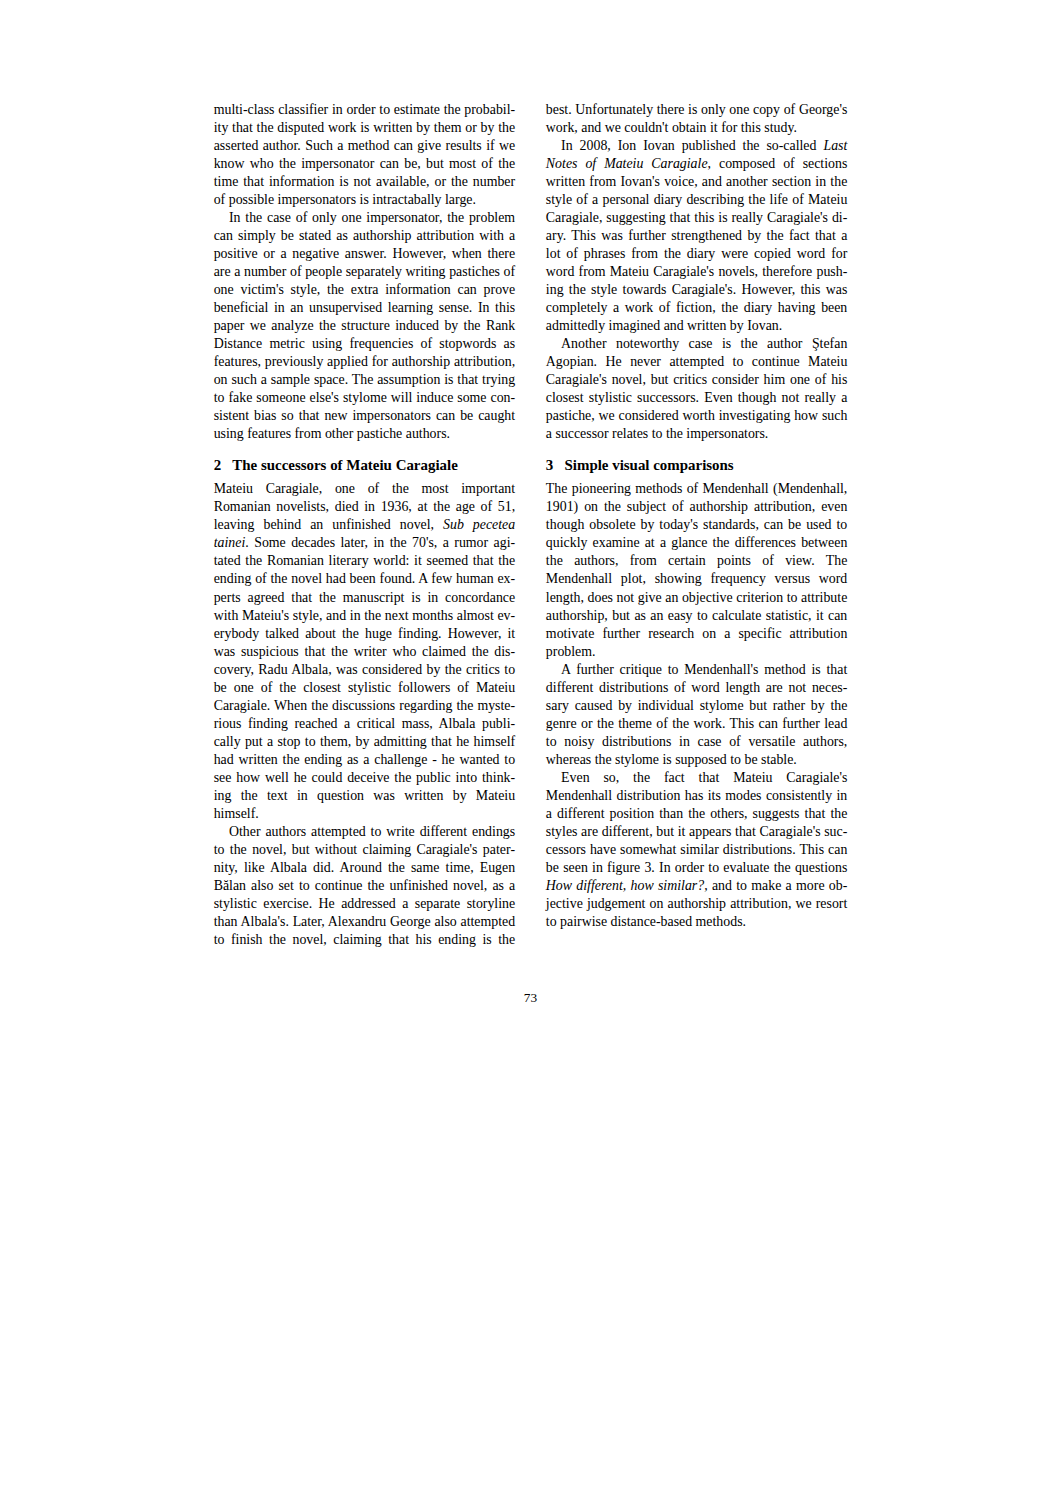multi-class classifier in order to estimate the probability that the disputed work is written by them or by the asserted author. Such a method can give results if we know who the impersonator can be, but most of the time that information is not available, or the number of possible impersonators is intractabally large.
In the case of only one impersonator, the problem can simply be stated as authorship attribution with a positive or a negative answer. However, when there are a number of people separately writing pastiches of one victim's style, the extra information can prove beneficial in an unsupervised learning sense. In this paper we analyze the structure induced by the Rank Distance metric using frequencies of stopwords as features, previously applied for authorship attribution, on such a sample space. The assumption is that trying to fake someone else's stylome will induce some consistent bias so that new impersonators can be caught using features from other pastiche authors.
2 The successors of Mateiu Caragiale
Mateiu Caragiale, one of the most important Romanian novelists, died in 1936, at the age of 51, leaving behind an unfinished novel, Sub pecetea tainei. Some decades later, in the 70's, a rumor agitated the Romanian literary world: it seemed that the ending of the novel had been found. A few human experts agreed that the manuscript is in concordance with Mateiu's style, and in the next months almost everybody talked about the huge finding. However, it was suspicious that the writer who claimed the discovery, Radu Albala, was considered by the critics to be one of the closest stylistic followers of Mateiu Caragiale. When the discussions regarding the mysterious finding reached a critical mass, Albala publically put a stop to them, by admitting that he himself had written the ending as a challenge - he wanted to see how well he could deceive the public into thinking the text in question was written by Mateiu himself.
Other authors attempted to write different endings to the novel, but without claiming Caragiale's paternity, like Albala did. Around the same time, Eugen Bălan also set to continue the unfinished novel, as a stylistic exercise. He addressed a separate storyline than Albala's. Later, Alexandru George also attempted to finish the novel, claiming that his ending is the best. Unfortunately there is only one copy of George's work, and we couldn't obtain it for this study.
In 2008, Ion Iovan published the so-called Last Notes of Mateiu Caragiale, composed of sections written from Iovan's voice, and another section in the style of a personal diary describing the life of Mateiu Caragiale, suggesting that this is really Caragiale's diary. This was further strengthened by the fact that a lot of phrases from the diary were copied word for word from Mateiu Caragiale's novels, therefore pushing the style towards Caragiale's. However, this was completely a work of fiction, the diary having been admittedly imagined and written by Iovan.
Another noteworthy case is the author Ştefan Agopian. He never attempted to continue Mateiu Caragiale's novel, but critics consider him one of his closest stylistic successors. Even though not really a pastiche, we considered worth investigating how such a successor relates to the impersonators.
3 Simple visual comparisons
The pioneering methods of Mendenhall (Mendenhall, 1901) on the subject of authorship attribution, even though obsolete by today's standards, can be used to quickly examine at a glance the differences between the authors, from certain points of view. The Mendenhall plot, showing frequency versus word length, does not give an objective criterion to attribute authorship, but as an easy to calculate statistic, it can motivate further research on a specific attribution problem.
A further critique to Mendenhall's method is that different distributions of word length are not necessary caused by individual stylome but rather by the genre or the theme of the work. This can further lead to noisy distributions in case of versatile authors, whereas the stylome is supposed to be stable.
Even so, the fact that Mateiu Caragiale's Mendenhall distribution has its modes consistently in a different position than the others, suggests that the styles are different, but it appears that Caragiale's successors have somewhat similar distributions. This can be seen in figure 3. In order to evaluate the questions How different, how similar?, and to make a more objective judgement on authorship attribution, we resort to pairwise distance-based methods.
73